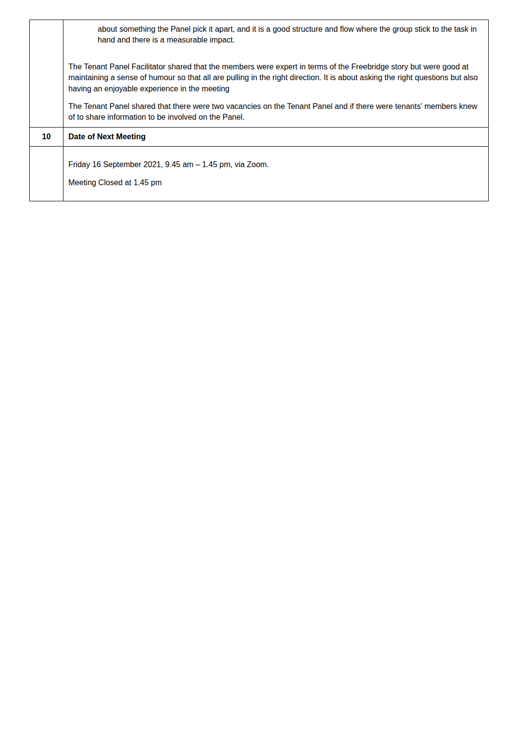| | about something the Panel pick it apart, and it is a good structure and flow where the group stick to the task in hand and there is a measurable impact. The Tenant Panel Facilitator shared that the members were expert in terms of the Freebridge story but were good at maintaining a sense of humour so that all are pulling in the right direction. It is about asking the right questions but also having an enjoyable experience in the meeting The Tenant Panel shared that there were two vacancies on the Tenant Panel and if there were tenants' members knew of to share information to be involved on the Panel. |
| 10 | Date of Next Meeting |
| | Friday 16 September 2021, 9.45 am – 1.45 pm, via Zoom. Meeting Closed at 1.45 pm |